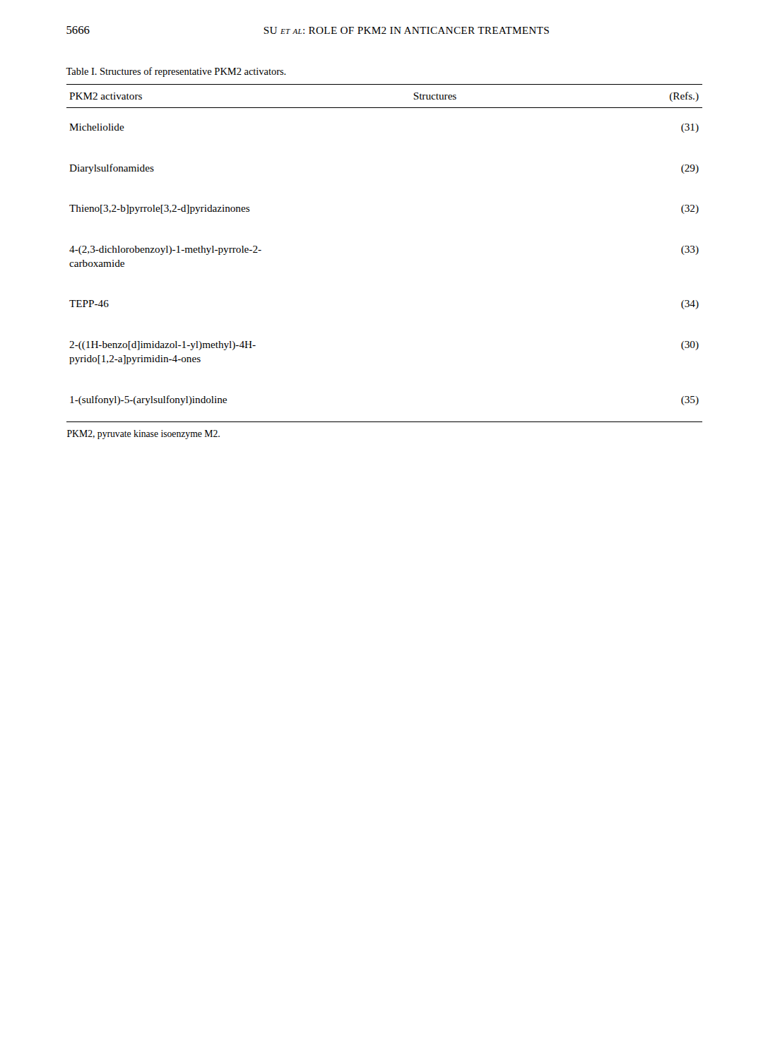5666 SU et al: ROLE OF PKM2 IN ANTICANCER TREATMENTS
Table I. Structures of representative PKM2 activators.
| PKM2 activators | Structures | (Refs.) |
| --- | --- | --- |
| Micheliolide | | (31) |
| Diarylsulfonamides | | (29) |
| Thieno[3,2-b]pyrrole[3,2-d]pyridazinones | | (32) |
| 4-(2,3-dichlorobenzoyl)-1-methyl-pyrrole-2-carboxamide | | (33) |
| TEPP-46 | | (34) |
| 2-((1H-benzo[d]imidazol-1-yl)methyl)-4H-pyrido[1,2-a]pyrimidin-4-ones | | (30) |
| 1-(sulfonyl)-5-(arylsulfonyl)indoline | | (35) |
| PKM2, pyruvate kinase isoenzyme M2. |